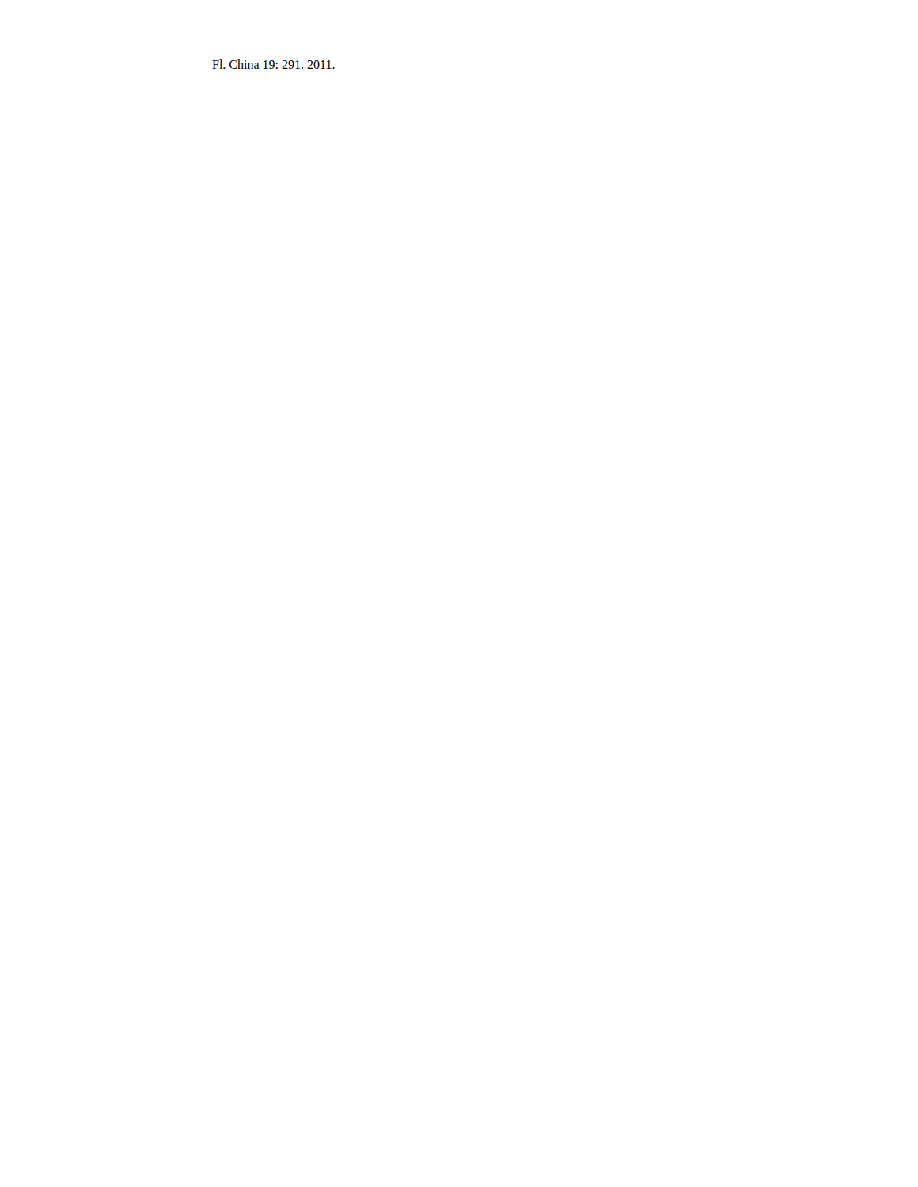Fl. China 19: 291. 2011.